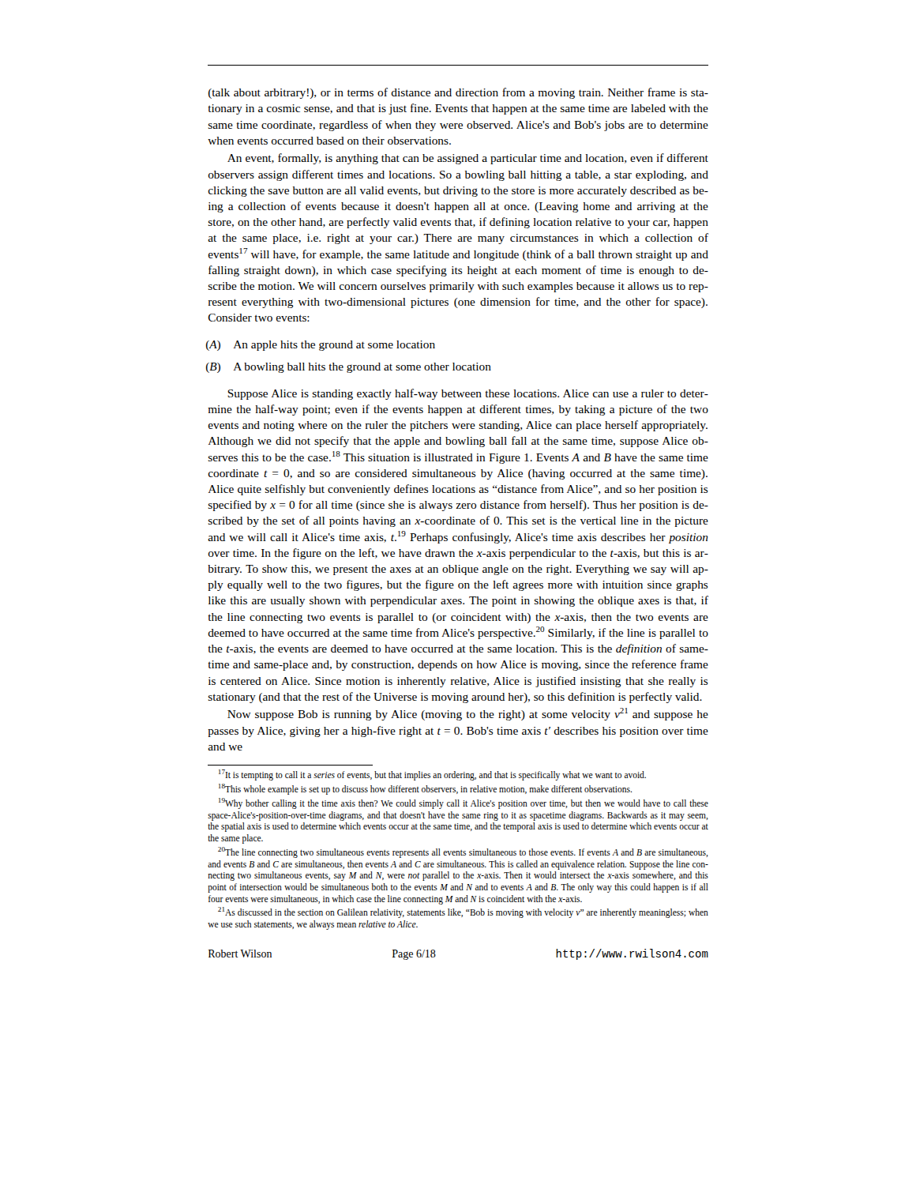(talk about arbitrary!), or in terms of distance and direction from a moving train. Neither frame is stationary in a cosmic sense, and that is just fine. Events that happen at the same time are labeled with the same time coordinate, regardless of when they were observed. Alice's and Bob's jobs are to determine when events occurred based on their observations.
An event, formally, is anything that can be assigned a particular time and location, even if different observers assign different times and locations. So a bowling ball hitting a table, a star exploding, and clicking the save button are all valid events, but driving to the store is more accurately described as being a collection of events because it doesn't happen all at once. (Leaving home and arriving at the store, on the other hand, are perfectly valid events that, if defining location relative to your car, happen at the same place, i.e. right at your car.) There are many circumstances in which a collection of events17 will have, for example, the same latitude and longitude (think of a ball thrown straight up and falling straight down), in which case specifying its height at each moment of time is enough to describe the motion. We will concern ourselves primarily with such examples because it allows us to represent everything with two-dimensional pictures (one dimension for time, and the other for space). Consider two events:
(A) An apple hits the ground at some location
(B) A bowling ball hits the ground at some other location
Suppose Alice is standing exactly half-way between these locations. Alice can use a ruler to determine the half-way point; even if the events happen at different times, by taking a picture of the two events and noting where on the ruler the pitchers were standing, Alice can place herself appropriately. Although we did not specify that the apple and bowling ball fall at the same time, suppose Alice observes this to be the case.18 This situation is illustrated in Figure 1. Events A and B have the same time coordinate t = 0, and so are considered simultaneous by Alice (having occurred at the same time). Alice quite selfishly but conveniently defines locations as “distance from Alice”, and so her position is specified by x = 0 for all time (since she is always zero distance from herself). Thus her position is described by the set of all points having an x-coordinate of 0. This set is the vertical line in the picture and we will call it Alice's time axis, t.19 Perhaps confusingly, Alice's time axis describes her position over time. In the figure on the left, we have drawn the x-axis perpendicular to the t-axis, but this is arbitrary. To show this, we present the axes at an oblique angle on the right. Everything we say will apply equally well to the two figures, but the figure on the left agrees more with intuition since graphs like this are usually shown with perpendicular axes. The point in showing the oblique axes is that, if the line connecting two events is parallel to (or coincident with) the x-axis, then the two events are deemed to have occurred at the same time from Alice's perspective.20 Similarly, if the line is parallel to the t-axis, the events are deemed to have occurred at the same location. This is the definition of same-time and same-place and, by construction, depends on how Alice is moving, since the reference frame is centered on Alice. Since motion is inherently relative, Alice is justified insisting that she really is stationary (and that the rest of the Universe is moving around her), so this definition is perfectly valid.
Now suppose Bob is running by Alice (moving to the right) at some velocity v21 and suppose he passes by Alice, giving her a high-five right at t = 0. Bob's time axis t′ describes his position over time and we
17It is tempting to call it a series of events, but that implies an ordering, and that is specifically what we want to avoid.
18This whole example is set up to discuss how different observers, in relative motion, make different observations.
19Why bother calling it the time axis then? We could simply call it Alice's position over time, but then we would have to call these space-Alice's-position-over-time diagrams, and that doesn't have the same ring to it as spacetime diagrams. Backwards as it may seem, the spatial axis is used to determine which events occur at the same time, and the temporal axis is used to determine which events occur at the same place.
20The line connecting two simultaneous events represents all events simultaneous to those events. If events A and B are simultaneous, and events B and C are simultaneous, then events A and C are simultaneous. This is called an equivalence relation. Suppose the line connecting two simultaneous events, say M and N, were not parallel to the x-axis. Then it would intersect the x-axis somewhere, and this point of intersection would be simultaneous both to the events M and N and to events A and B. The only way this could happen is if all four events were simultaneous, in which case the line connecting M and N is coincident with the x-axis.
21As discussed in the section on Galilean relativity, statements like, “Bob is moving with velocity v” are inherently meaningless; when we use such statements, we always mean relative to Alice.
Robert Wilson Page 6/18 http://www.rwilson4.com